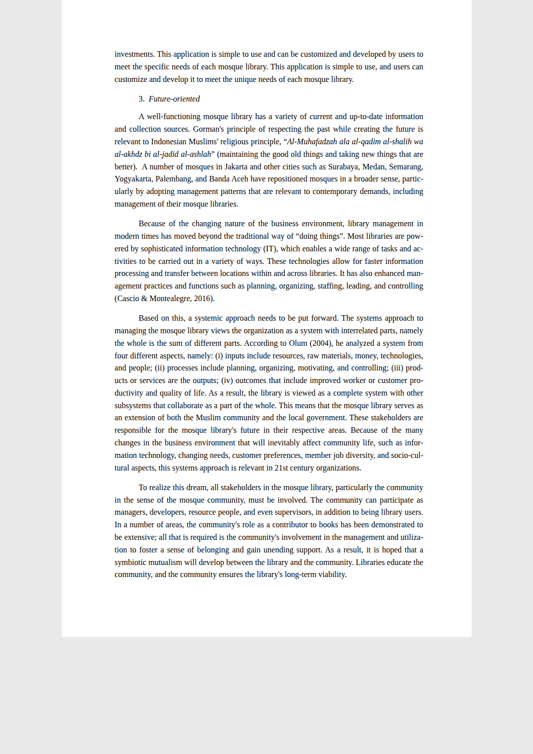investments. This application is simple to use and can be customized and developed by users to meet the specific needs of each mosque library. This application is simple to use, and users can customize and develop it to meet the unique needs of each mosque library.
3. Future-oriented
A well-functioning mosque library has a variety of current and up-to-date information and collection sources. Gorman's principle of respecting the past while creating the future is relevant to Indonesian Muslims' religious principle, “Al-Muhafadzah ala al-qadim al-shalih wa al-akhdz bi al-jadid al-ashlah” (maintaining the good old things and taking new things that are better). A number of mosques in Jakarta and other cities such as Surabaya, Medan, Semarang, Yogyakarta, Palembang, and Banda Aceh have repositioned mosques in a broader sense, particularly by adopting management patterns that are relevant to contemporary demands, including management of their mosque libraries.
Because of the changing nature of the business environment, library management in modern times has moved beyond the traditional way of “doing things”. Most libraries are powered by sophisticated information technology (IT), which enables a wide range of tasks and activities to be carried out in a variety of ways. These technologies allow for faster information processing and transfer between locations within and across libraries. It has also enhanced management practices and functions such as planning, organizing, staffing, leading, and controlling (Cascio & Montealegre, 2016).
Based on this, a systemic approach needs to be put forward. The systems approach to managing the mosque library views the organization as a system with interrelated parts, namely the whole is the sum of different parts. According to Olum (2004), he analyzed a system from four different aspects, namely: (i) inputs include resources, raw materials, money, technologies, and people; (ii) processes include planning, organizing, motivating, and controlling; (iii) products or services are the outputs; (iv) outcomes that include improved worker or customer productivity and quality of life. As a result, the library is viewed as a complete system with other subsystems that collaborate as a part of the whole. This means that the mosque library serves as an extension of both the Muslim community and the local government. These stakeholders are responsible for the mosque library's future in their respective areas. Because of the many changes in the business environment that will inevitably affect community life, such as information technology, changing needs, customer preferences, member job diversity, and socio-cultural aspects, this systems approach is relevant in 21st century organizations.
To realize this dream, all stakeholders in the mosque library, particularly the community in the sense of the mosque community, must be involved. The community can participate as managers, developers, resource people, and even supervisors, in addition to being library users. In a number of areas, the community's role as a contributor to books has been demonstrated to be extensive; all that is required is the community's involvement in the management and utilization to foster a sense of belonging and gain unending support. As a result, it is hoped that a symbiotic mutualism will develop between the library and the community. Libraries educate the community, and the community ensures the library's long-term viability.